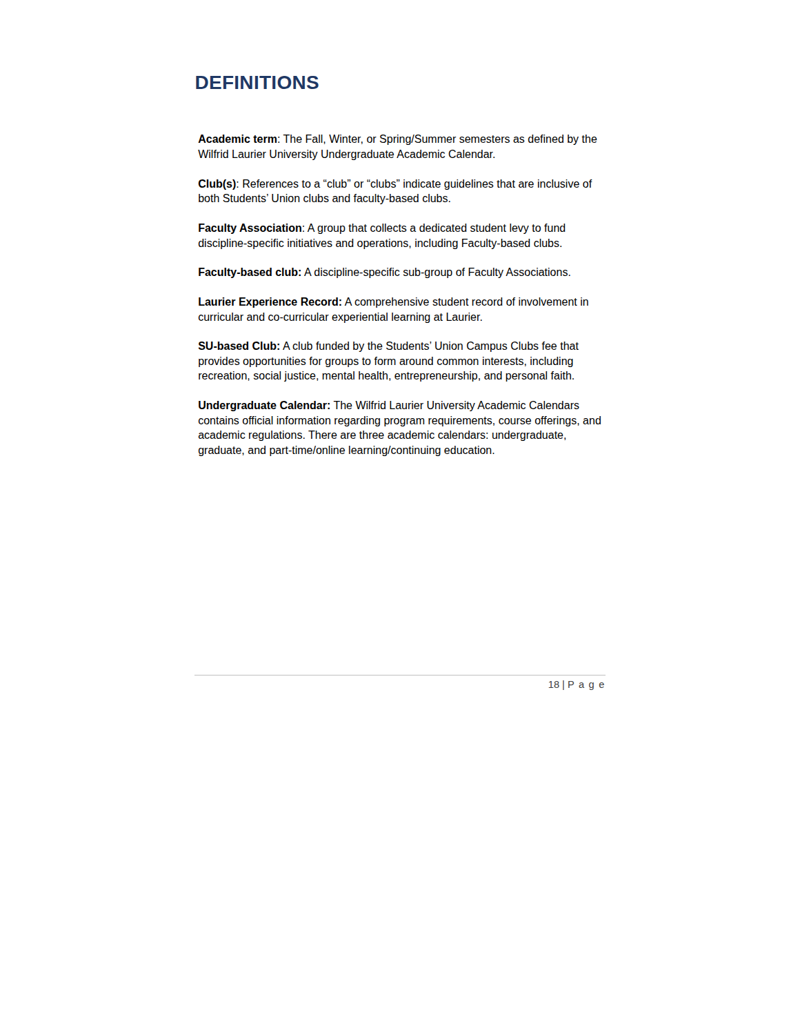DEFINITIONS
Academic term: The Fall, Winter, or Spring/Summer semesters as defined by the Wilfrid Laurier University Undergraduate Academic Calendar.
Club(s): References to a “club” or “clubs” indicate guidelines that are inclusive of both Students’ Union clubs and faculty-based clubs.
Faculty Association: A group that collects a dedicated student levy to fund discipline-specific initiatives and operations, including Faculty-based clubs.
Faculty-based club: A discipline-specific sub-group of Faculty Associations.
Laurier Experience Record: A comprehensive student record of involvement in curricular and co-curricular experiential learning at Laurier.
SU-based Club: A club funded by the Students’ Union Campus Clubs fee that provides opportunities for groups to form around common interests, including recreation, social justice, mental health, entrepreneurship, and personal faith.
Undergraduate Calendar: The Wilfrid Laurier University Academic Calendars contains official information regarding program requirements, course offerings, and academic regulations. There are three academic calendars: undergraduate, graduate, and part-time/online learning/continuing education.
18 | P a g e